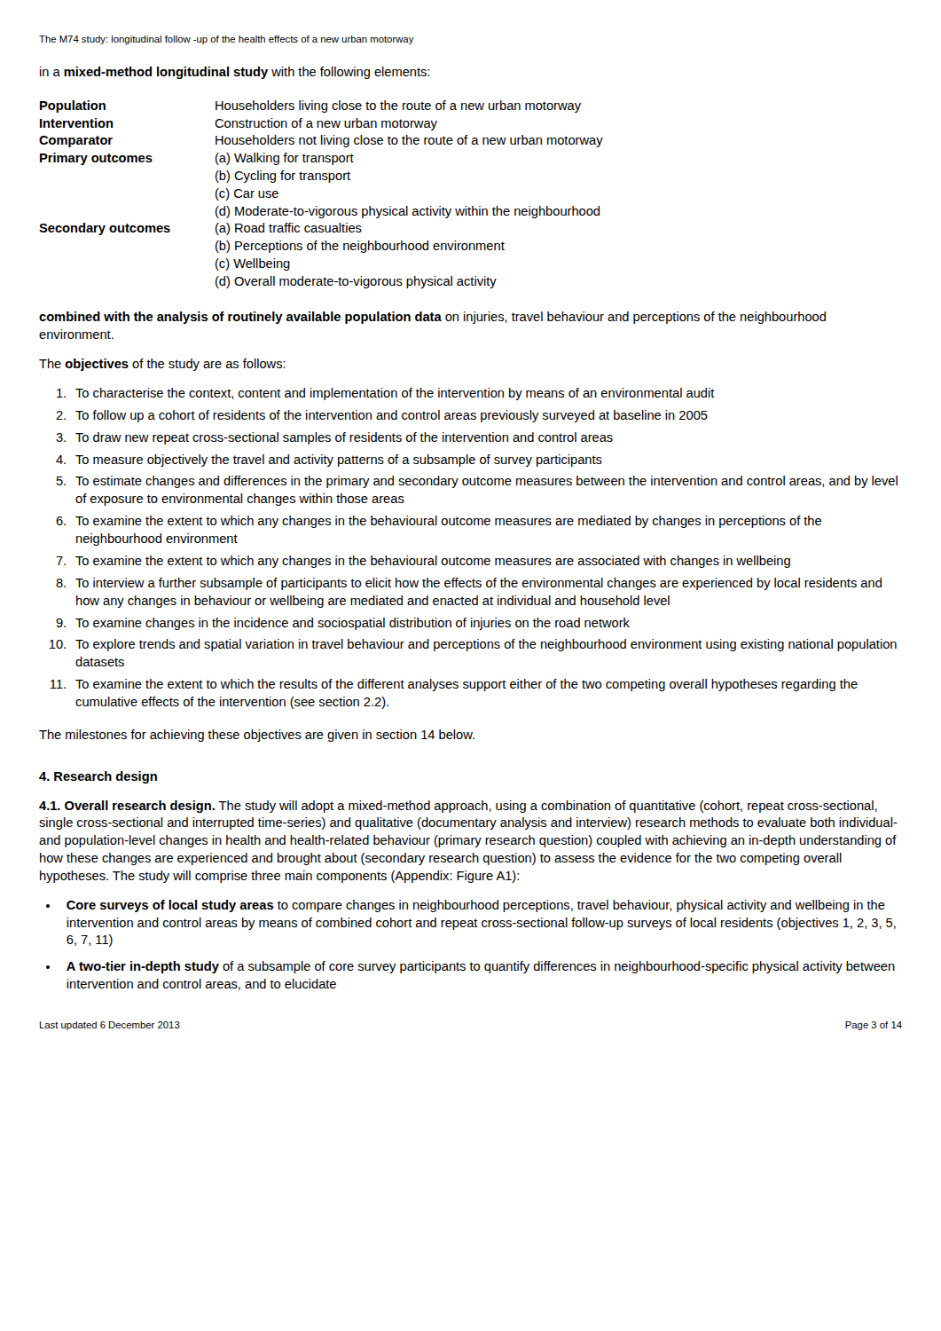The M74 study: longitudinal follow -up of the health effects of a new urban motorway
in a mixed-method longitudinal study with the following elements:
Population
Householders living close to the route of a new urban motorway
Intervention
Construction of a new urban motorway
Comparator
Householders not living close to the route of a new urban motorway
Primary outcomes
(a) Walking for transport
(b) Cycling for transport
(c) Car use
(d) Moderate-to-vigorous physical activity within the neighbourhood
Secondary outcomes
(a) Road traffic casualties
(b) Perceptions of the neighbourhood environment
(c) Wellbeing
(d) Overall moderate-to-vigorous physical activity
combined with the analysis of routinely available population data on injuries, travel behaviour and perceptions of the neighbourhood environment.
The objectives of the study are as follows:
To characterise the context, content and implementation of the intervention by means of an environmental audit
To follow up a cohort of residents of the intervention and control areas previously surveyed at baseline in 2005
To draw new repeat cross-sectional samples of residents of the intervention and control areas
To measure objectively the travel and activity patterns of a subsample of survey participants
To estimate changes and differences in the primary and secondary outcome measures between the intervention and control areas, and by level of exposure to environmental changes within those areas
To examine the extent to which any changes in the behavioural outcome measures are mediated by changes in perceptions of the neighbourhood environment
To examine the extent to which any changes in the behavioural outcome measures are associated with changes in wellbeing
To interview a further subsample of participants to elicit how the effects of the environmental changes are experienced by local residents and how any changes in behaviour or wellbeing are mediated and enacted at individual and household level
To examine changes in the incidence and sociospatial distribution of injuries on the road network
To explore trends and spatial variation in travel behaviour and perceptions of the neighbourhood environment using existing national population datasets
To examine the extent to which the results of the different analyses support either of the two competing overall hypotheses regarding the cumulative effects of the intervention (see section 2.2).
The milestones for achieving these objectives are given in section 14 below.
4. Research design
4.1. Overall research design. The study will adopt a mixed-method approach, using a combination of quantitative (cohort, repeat cross-sectional, single cross-sectional and interrupted time-series) and qualitative (documentary analysis and interview) research methods to evaluate both individual- and population-level changes in health and health-related behaviour (primary research question) coupled with achieving an in-depth understanding of how these changes are experienced and brought about (secondary research question) to assess the evidence for the two competing overall hypotheses. The study will comprise three main components (Appendix: Figure A1):
Core surveys of local study areas to compare changes in neighbourhood perceptions, travel behaviour, physical activity and wellbeing in the intervention and control areas by means of combined cohort and repeat cross-sectional follow-up surveys of local residents (objectives 1, 2, 3, 5, 6, 7, 11)
A two-tier in-depth study of a subsample of core survey participants to quantify differences in neighbourhood-specific physical activity between intervention and control areas, and to elucidate
Last updated 6 December 2013 Page 3 of 14